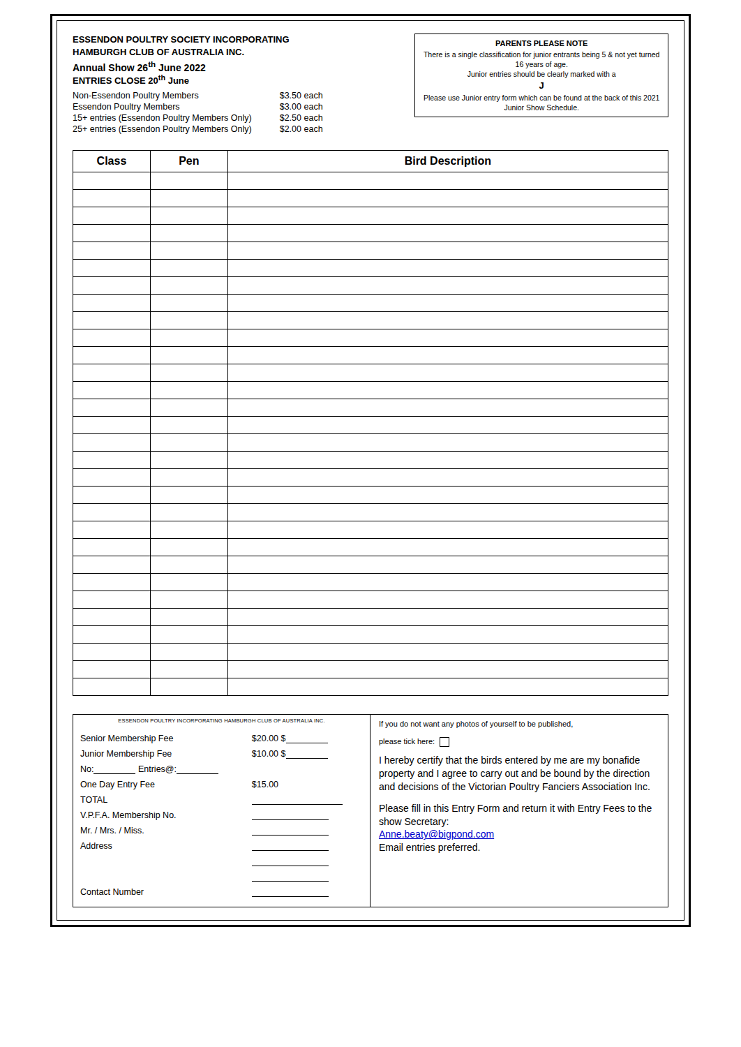Essendon Poultry Society Incorporating
Hamburgh Club of Australia Inc.
Annual Show 26th June 2022
ENTRIES CLOSE 20th June
| Non-Essendon Poultry Members | $3.50 each |
| Essendon Poultry Members | $3.00 each |
| 15+ entries (Essendon Poultry Members Only) | $2.50 each |
| 25+ entries (Essendon Poultry Members Only) | $2.00 each |
PARENTS PLEASE NOTE
There is a single classification for junior entrants being 5 & not yet turned 16 years of age.
Junior entries should be clearly marked with a
J
Please use Junior entry form which can be found at the back of this 2021 Junior Show Schedule.
| Class | Pen | Bird Description |
| --- | --- | --- |
ESSENDON POULTRY INCORPORATING HAMBURGH CLUB OF AUSTRALIA INC.
| Senior Membership Fee | $20.00 $ |
| Junior Membership Fee | $10.00 $ |
| No: Entries@: | |
| One Day Entry Fee | $15.00 |
| TOTAL | |
| V.P.F.A. Membership No. | |
| Mr. / Mrs. / Miss. | |
| Address | |
| Contact Number | |
If you do not want any photos of yourself to be published,
please tick here:
I hereby certify that the birds entered by me are my bonafide property and I agree to carry out and be bound by the direction and decisions of the Victorian Poultry Fanciers Association Inc.
Please fill in this Entry Form and return it with Entry Fees to the show Secretary:
Anne.beaty@bigpond.com
Email entries preferred.